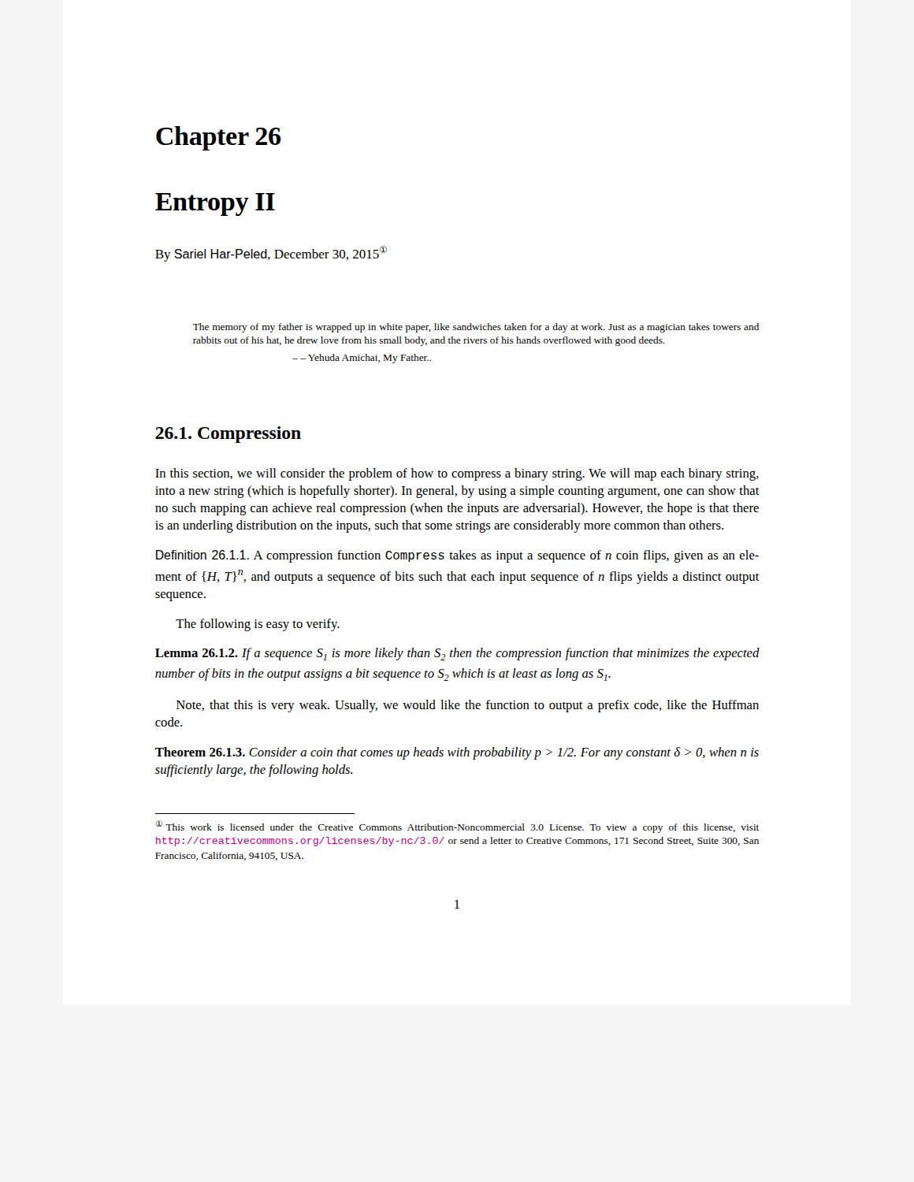Chapter 26
Entropy II
By Sariel Har-Peled, December 30, 2015①
The memory of my father is wrapped up in white paper, like sandwiches taken for a day at work. Just as a magician takes towers and rabbits out of his hat, he drew love from his small body, and the rivers of his hands overflowed with good deeds. – – Yehuda Amichai, My Father..
26.1. Compression
In this section, we will consider the problem of how to compress a binary string. We will map each binary string, into a new string (which is hopefully shorter). In general, by using a simple counting argument, one can show that no such mapping can achieve real compression (when the inputs are adversarial). However, the hope is that there is an underling distribution on the inputs, such that some strings are considerably more common than others.
Definition 26.1.1. A compression function Compress takes as input a sequence of n coin flips, given as an element of {H, T}n, and outputs a sequence of bits such that each input sequence of n flips yields a distinct output sequence.
The following is easy to verify.
Lemma 26.1.2. If a sequence S1 is more likely than S2 then the compression function that minimizes the expected number of bits in the output assigns a bit sequence to S2 which is at least as long as S1.
Note, that this is very weak. Usually, we would like the function to output a prefix code, like the Huffman code.
Theorem 26.1.3. Consider a coin that comes up heads with probability p > 1/2. For any constant δ > 0, when n is sufficiently large, the following holds.
① This work is licensed under the Creative Commons Attribution-Noncommercial 3.0 License. To view a copy of this license, visit http://creativecommons.org/licenses/by-nc/3.0/ or send a letter to Creative Commons, 171 Second Street, Suite 300, San Francisco, California, 94105, USA.
1